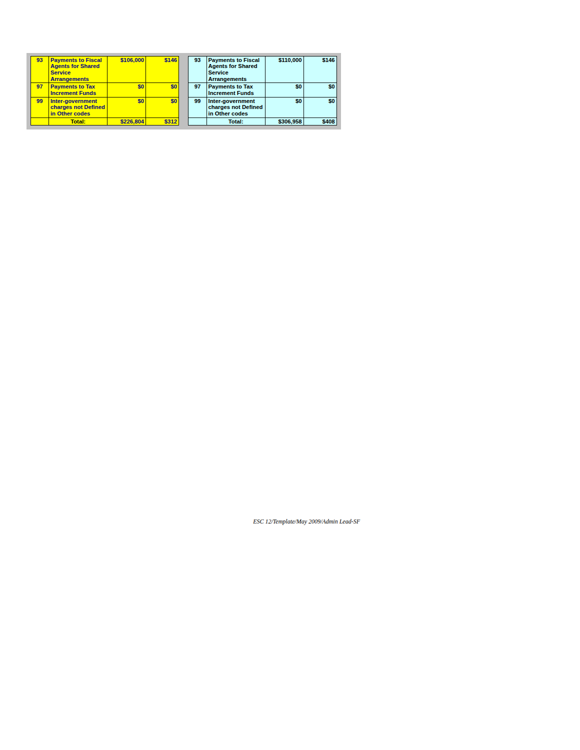| / 93 / Payments to Fiscal Agents for Shared Service Arrangements / $106,000 / $146 / / 97 / Payments to Tax Increment Funds / $0 / $0 / / 99 / Inter-government charges not Defined in Other codes / $0 / $0 / / / Total: / $226,804 / $312 / | | / 93 / Payments to Fiscal Agents for Shared Service Arrangements / $110,000 / $146 / / 97 / Payments to Tax Increment Funds / $0 / $0 / / 99 / Inter-government charges not Defined in Other codes / $0 / $0 / / / Total: / $306,958 / $408 / |
ESC 12/Template/May 2009/Admin Lead-SF